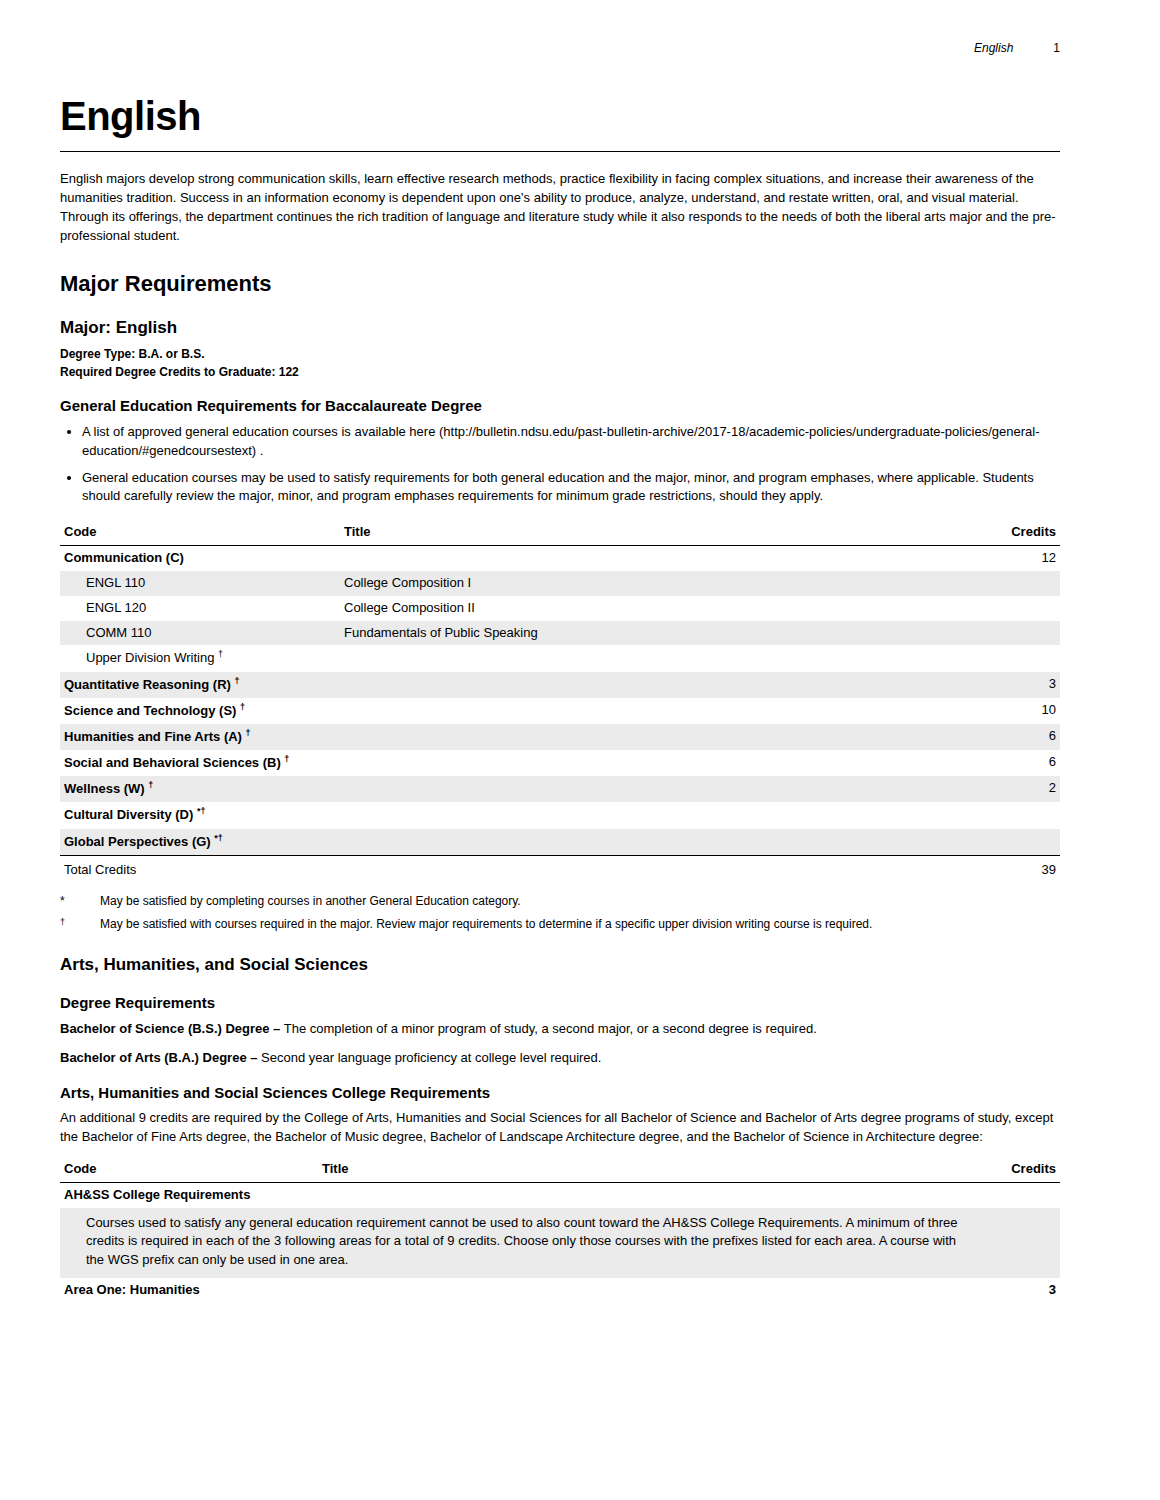English 1
English
English majors develop strong communication skills, learn effective research methods, practice flexibility in facing complex situations, and increase their awareness of the humanities tradition. Success in an information economy is dependent upon one's ability to produce, analyze, understand, and restate written, oral, and visual material. Through its offerings, the department continues the rich tradition of language and literature study while it also responds to the needs of both the liberal arts major and the pre-professional student.
Major Requirements
Major: English
Degree Type: B.A. or B.S.
Required Degree Credits to Graduate: 122
General Education Requirements for Baccalaureate Degree
A list of approved general education courses is available here (http://bulletin.ndsu.edu/past-bulletin-archive/2017-18/academic-policies/undergraduate-policies/general-education/#genedcoursestext) .
General education courses may be used to satisfy requirements for both general education and the major, minor, and program emphases, where applicable. Students should carefully review the major, minor, and program emphases requirements for minimum grade restrictions, should they apply.
| Code | Title | Credits |
| --- | --- | --- |
| Communication (C) | | 12 |
| ENGL 110 | College Composition I | |
| ENGL 120 | College Composition II | |
| COMM 110 | Fundamentals of Public Speaking | |
| Upper Division Writing † | | |
| Quantitative Reasoning (R) † | | 3 |
| Science and Technology (S) † | | 10 |
| Humanities and Fine Arts (A) † | | 6 |
| Social and Behavioral Sciences (B) † | | 6 |
| Wellness (W) † | | 2 |
| Cultural Diversity (D) *† | | |
| Global Perspectives (G) *† | | |
| Total Credits | | 39 |
*May be satisfied by completing courses in another General Education category.
†May be satisfied with courses required in the major. Review major requirements to determine if a specific upper division writing course is required.
Arts, Humanities, and Social Sciences
Degree Requirements
Bachelor of Science (B.S.) Degree – The completion of a minor program of study, a second major, or a second degree is required.
Bachelor of Arts (B.A.) Degree – Second year language proficiency at college level required.
Arts, Humanities and Social Sciences College Requirements
An additional 9 credits are required by the College of Arts, Humanities and Social Sciences for all Bachelor of Science and Bachelor of Arts degree programs of study, except the Bachelor of Fine Arts degree, the Bachelor of Music degree, Bachelor of Landscape Architecture degree, and the Bachelor of Science in Architecture degree:
| Code | Title | Credits |
| --- | --- | --- |
| AH&SS College Requirements | | |
| Courses used to satisfy any general education requirement cannot be used to also count toward the AH&SS College Requirements. A minimum of three credits is required in each of the 3 following areas for a total of 9 credits. Choose only those courses with the prefixes listed for each area. A course with the WGS prefix can only be used in one area. | |
| Area One: Humanities | | 3 |